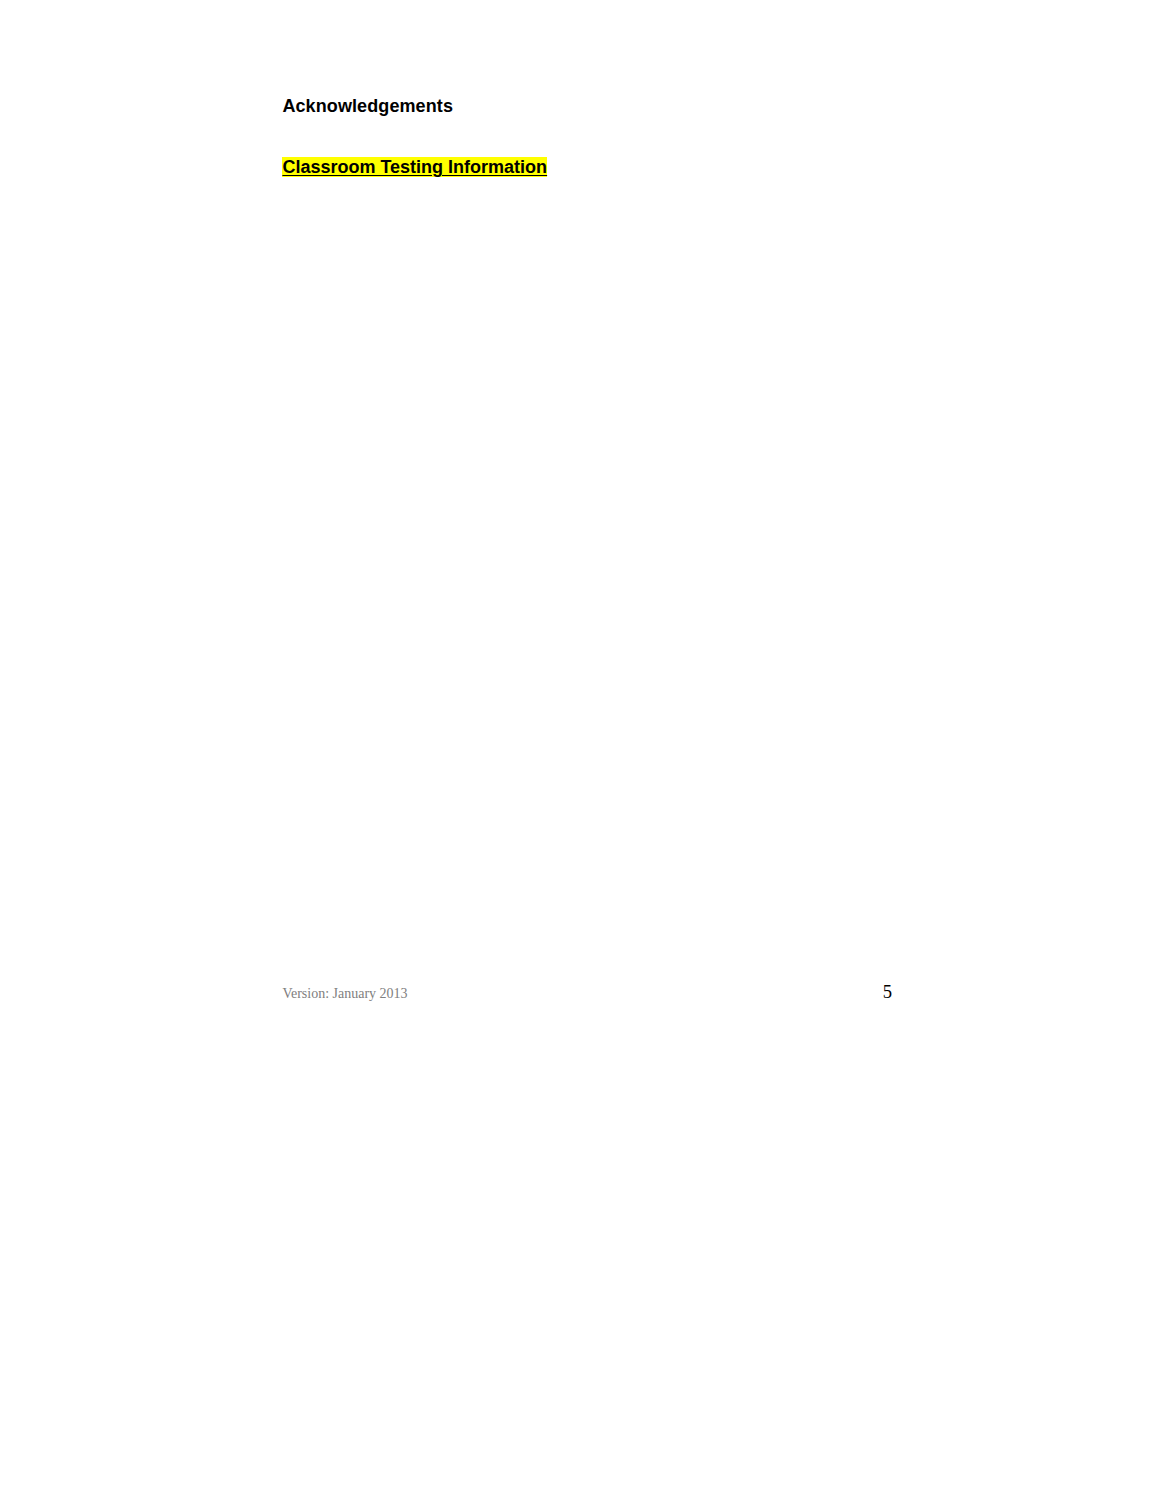Acknowledgements
Classroom Testing Information
Version: January 2013 5